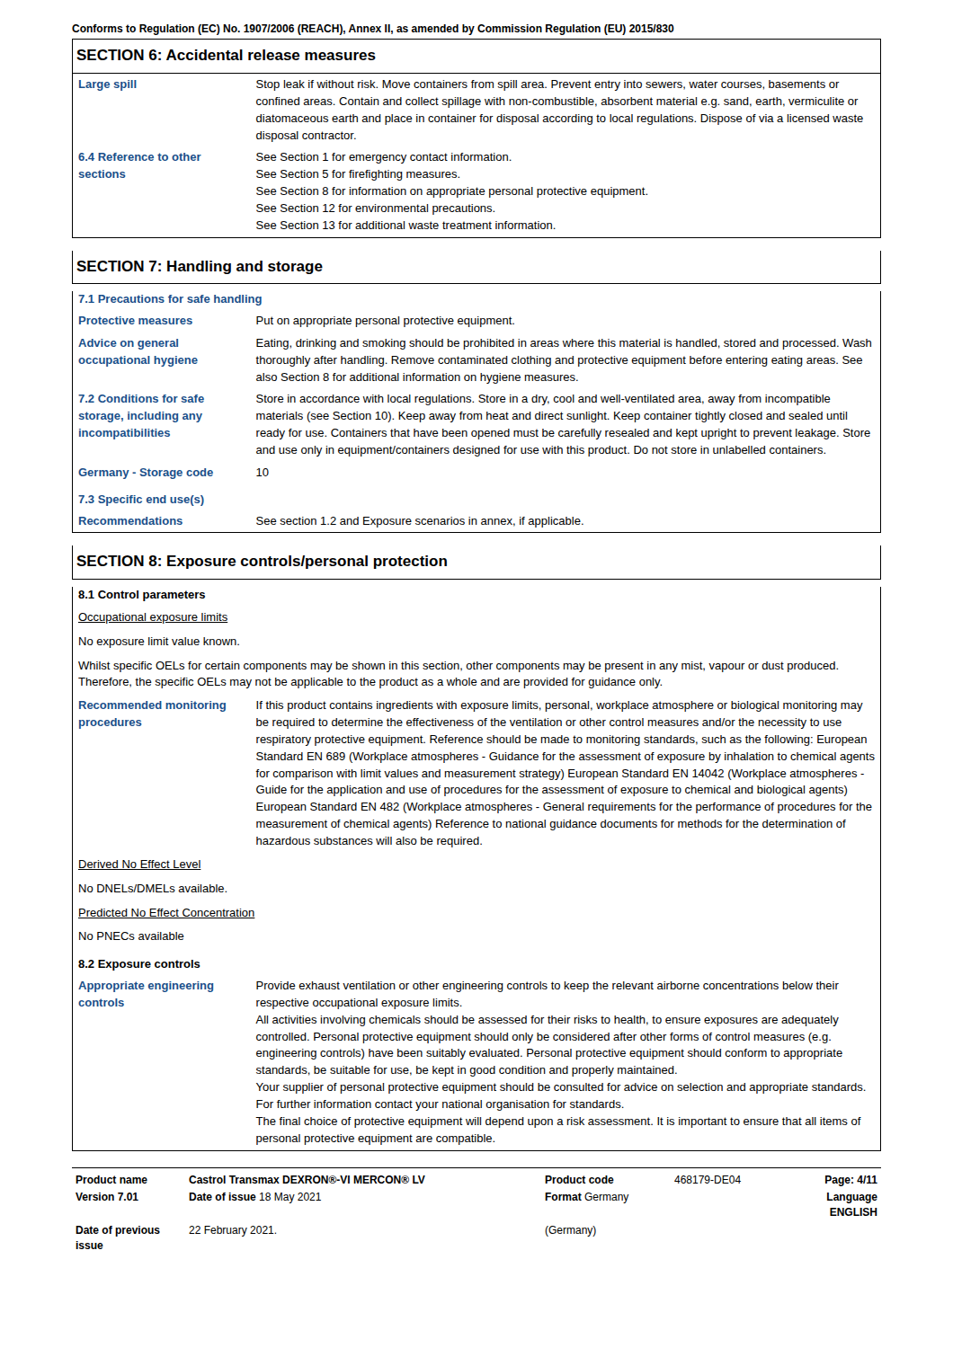Conforms to Regulation (EC) No. 1907/2006 (REACH), Annex II, as amended by Commission Regulation (EU) 2015/830
SECTION 6: Accidental release measures
| Large spill | Stop leak if without risk. Move containers from spill area. Prevent entry into sewers, water courses, basements or confined areas. Contain and collect spillage with non-combustible, absorbent material e.g. sand, earth, vermiculite or diatomaceous earth and place in container for disposal according to local regulations. Dispose of via a licensed waste disposal contractor. |
| 6.4 Reference to other sections | See Section 1 for emergency contact information. See Section 5 for firefighting measures. See Section 8 for information on appropriate personal protective equipment. See Section 12 for environmental precautions. See Section 13 for additional waste treatment information. |
SECTION 7: Handling and storage
7.1 Precautions for safe handling
| Protective measures | Put on appropriate personal protective equipment. |
| Advice on general occupational hygiene | Eating, drinking and smoking should be prohibited in areas where this material is handled, stored and processed. Wash thoroughly after handling. Remove contaminated clothing and protective equipment before entering eating areas. See also Section 8 for additional information on hygiene measures. |
| 7.2 Conditions for safe storage, including any incompatibilities | Store in accordance with local regulations. Store in a dry, cool and well-ventilated area, away from incompatible materials (see Section 10). Keep away from heat and direct sunlight. Keep container tightly closed and sealed until ready for use. Containers that have been opened must be carefully resealed and kept upright to prevent leakage. Store and use only in equipment/containers designed for use with this product. Do not store in unlabelled containers. |
| Germany - Storage code | 10 |
7.3 Specific end use(s)
| Recommendations | See section 1.2 and Exposure scenarios in annex, if applicable. |
SECTION 8: Exposure controls/personal protection
8.1 Control parameters
Occupational exposure limits
No exposure limit value known.
Whilst specific OELs for certain components may be shown in this section, other components may be present in any mist, vapour or dust produced. Therefore, the specific OELs may not be applicable to the product as a whole and are provided for guidance only.
| Recommended monitoring procedures | If this product contains ingredients with exposure limits, personal, workplace atmosphere or biological monitoring may be required to determine the effectiveness of the ventilation or other control measures and/or the necessity to use respiratory protective equipment. Reference should be made to monitoring standards, such as the following: European Standard EN 689 (Workplace atmospheres - Guidance for the assessment of exposure by inhalation to chemical agents for comparison with limit values and measurement strategy) European Standard EN 14042 (Workplace atmospheres - Guide for the application and use of procedures for the assessment of exposure to chemical and biological agents) European Standard EN 482 (Workplace atmospheres - General requirements for the performance of procedures for the measurement of chemical agents) Reference to national guidance documents for methods for the determination of hazardous substances will also be required. |
Derived No Effect Level
No DNELs/DMELs available.
Predicted No Effect Concentration
No PNECs available
8.2 Exposure controls
| Appropriate engineering controls | Provide exhaust ventilation or other engineering controls to keep the relevant airborne concentrations below their respective occupational exposure limits. All activities involving chemicals should be assessed for their risks to health, to ensure exposures are adequately controlled. Personal protective equipment should only be considered after other forms of control measures (e.g. engineering controls) have been suitably evaluated. Personal protective equipment should conform to appropriate standards, be suitable for use, be kept in good condition and properly maintained. Your supplier of personal protective equipment should be consulted for advice on selection and appropriate standards. For further information contact your national organisation for standards. The final choice of protective equipment will depend upon a risk assessment. It is important to ensure that all items of personal protective equipment are compatible. |
| Product name | Castrol Transmax DEXRON®-VI MERCON® LV | Product code | 468179-DE04 | Page: 4/11 |
| Version 7.01 | Date of issue 18 May 2021 | Format Germany | | Language ENGLISH |
| Date of previous issue | 22 February 2021. | (Germany) | | |